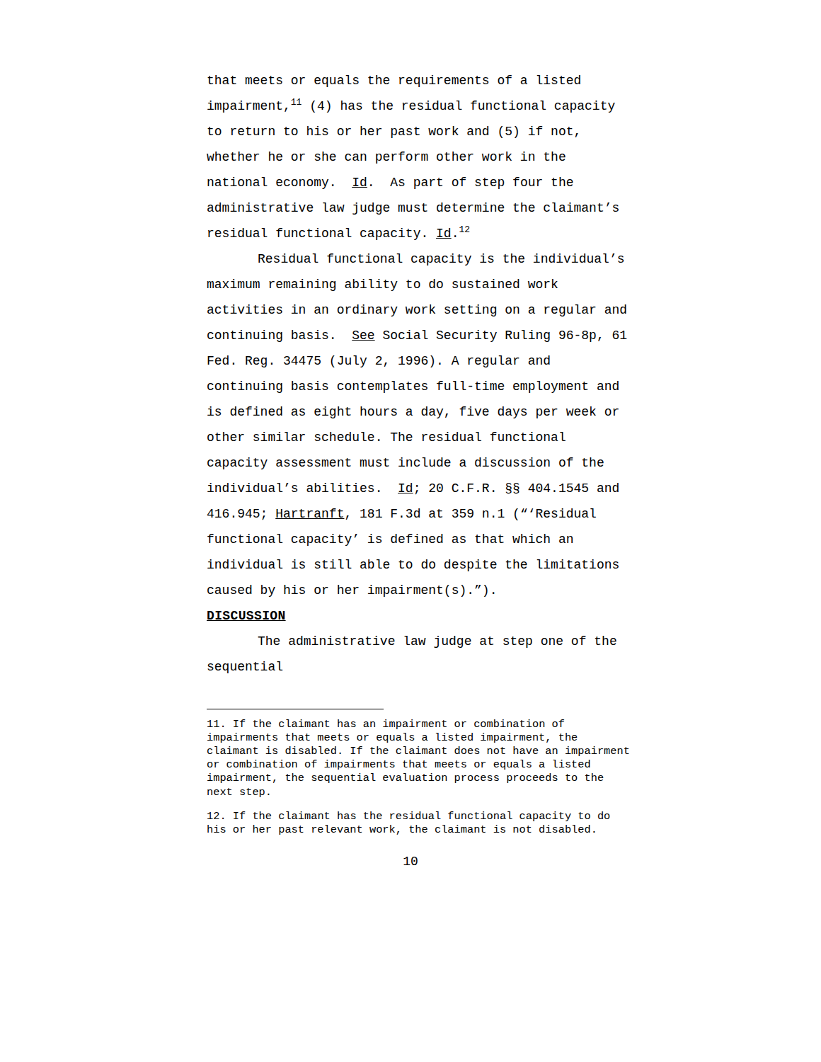that meets or equals the requirements of a listed impairment,11 (4) has the residual functional capacity to return to his or her past work and (5) if not, whether he or she can perform other work in the national economy. Id. As part of step four the administrative law judge must determine the claimant’s residual functional capacity. Id.12
Residual functional capacity is the individual’s maximum remaining ability to do sustained work activities in an ordinary work setting on a regular and continuing basis. See Social Security Ruling 96-8p, 61 Fed. Reg. 34475 (July 2, 1996). A regular and continuing basis contemplates full-time employment and is defined as eight hours a day, five days per week or other similar schedule. The residual functional capacity assessment must include a discussion of the individual’s abilities. Id; 20 C.F.R. §§ 404.1545 and 416.945; Hartranft, 181 F.3d at 359 n.1 (“‘Residual functional capacity’ is defined as that which an individual is still able to do despite the limitations caused by his or her impairment(s).”).
DISCUSSION
The administrative law judge at step one of the sequential
11. If the claimant has an impairment or combination of impairments that meets or equals a listed impairment, the claimant is disabled. If the claimant does not have an impairment or combination of impairments that meets or equals a listed impairment, the sequential evaluation process proceeds to the next step.
12. If the claimant has the residual functional capacity to do his or her past relevant work, the claimant is not disabled.
10